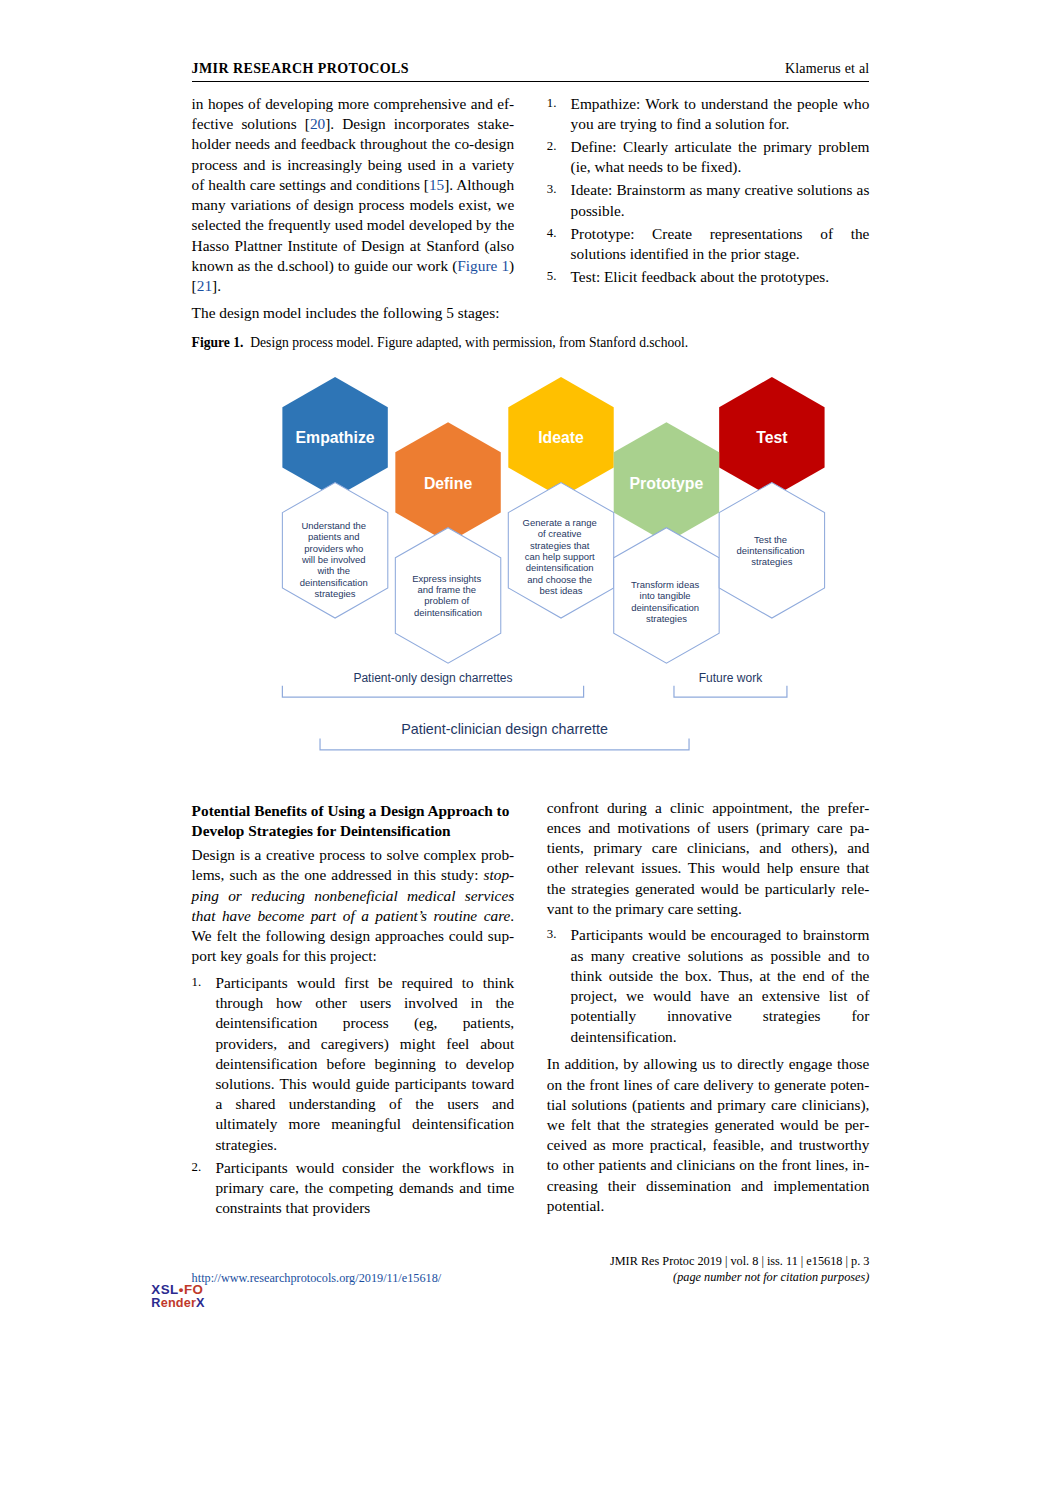JMIR RESEARCH PROTOCOLS
Klamerus et al
in hopes of developing more comprehensive and effective solutions [20]. Design incorporates stakeholder needs and feedback throughout the co-design process and is increasingly being used in a variety of health care settings and conditions [15]. Although many variations of design process models exist, we selected the frequently used model developed by the Hasso Plattner Institute of Design at Stanford (also known as the d.school) to guide our work (Figure 1) [21].
The design model includes the following 5 stages:
Empathize: Work to understand the people who you are trying to find a solution for.
Define: Clearly articulate the primary problem (ie, what needs to be fixed).
Ideate: Brainstorm as many creative solutions as possible.
Prototype: Create representations of the solutions identified in the prior stage.
Test: Elicit feedback about the prototypes.
Figure 1. Design process model. Figure adapted, with permission, from Stanford d.school.
Empathize Ideate Test Define Prototype Understand the patients and providers who will be involved with the deintensification strategies Express insights and frame the problem of deintensification Generate a range of creative strategies that can help support deintensification and choose the best ideas Transform ideas into tangible deintensification strategies Test the deintensification strategies Patient-only design charrettes Future work Patient-clinician design charrette
Potential Benefits of Using a Design Approach to Develop Strategies for Deintensification
Design is a creative process to solve complex problems, such as the one addressed in this study: stopping or reducing nonbeneficial medical services that have become part of a patient’s routine care. We felt the following design approaches could support key goals for this project:
Participants would first be required to think through how other users involved in the deintensification process (eg, patients, providers, and caregivers) might feel about deintensification before beginning to develop solutions. This would guide participants toward a shared understanding of the users and ultimately more meaningful deintensification strategies.
Participants would consider the workflows in primary care, the competing demands and time constraints that providers
confront during a clinic appointment, the preferences and motivations of users (primary care patients, primary care clinicians, and others), and other relevant issues. This would help ensure that the strategies generated would be particularly relevant to the primary care setting.
Participants would be encouraged to brainstorm as many creative solutions as possible and to think outside the box. Thus, at the end of the project, we would have an extensive list of potentially innovative strategies for deintensification.
In addition, by allowing us to directly engage those on the front lines of care delivery to generate potential solutions (patients and primary care clinicians), we felt that the strategies generated would be perceived as more practical, feasible, and trustworthy to other patients and clinicians on the front lines, increasing their dissemination and implementation potential.
http://www.researchprotocols.org/2019/11/e15618/
JMIR Res Protoc 2019 | vol. 8 | iss. 11 | e15618 | p. 3
(page number not for citation purposes)
XSL•FO
RenderX